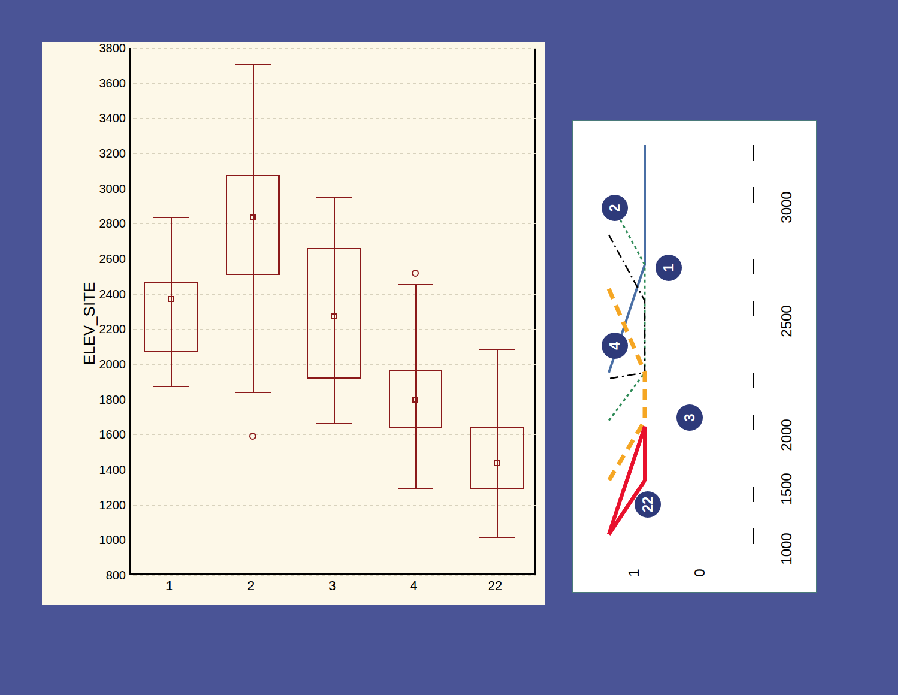ELEV_SITE
800 1000 1200 1400 1600 1800 2000 2200 2400 2600 2800 3000 3200 3400 3600 3800
1 2 3 4 22
3000
2500
2000
1500
1000
1
0
2
1
4
3
22